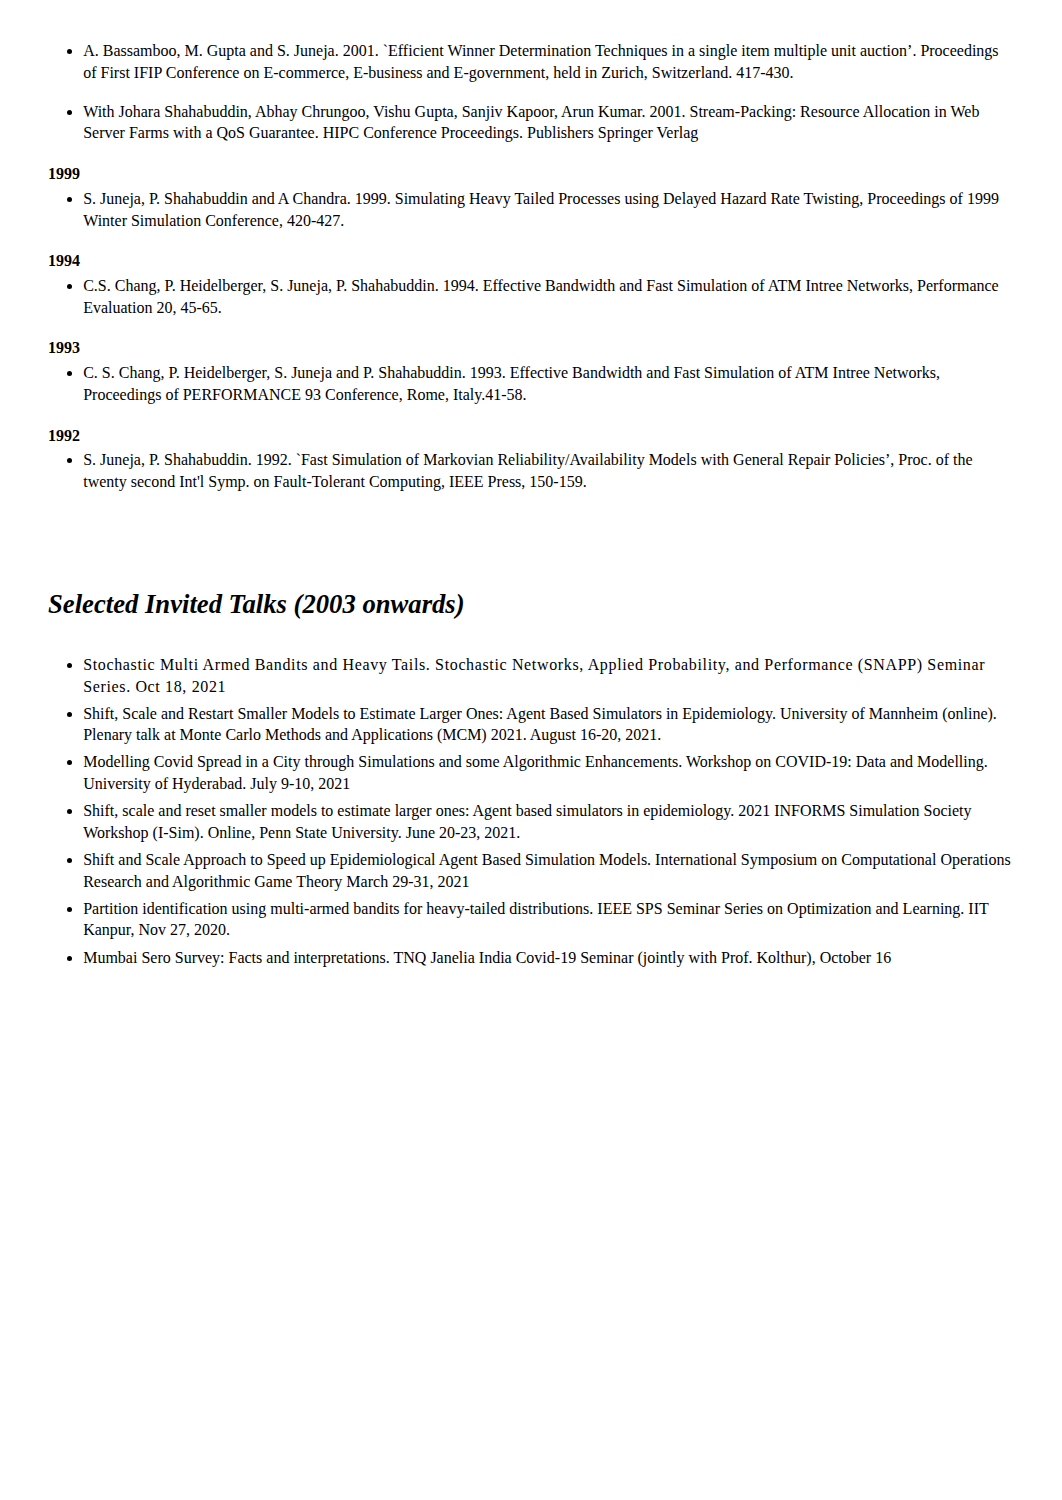A. Bassamboo, M. Gupta and S. Juneja. 2001. `Efficient Winner Determination Techniques in a single item multiple unit auction’. Proceedings of First IFIP Conference on E-commerce, E-business and E-government, held in Zurich, Switzerland. 417-430.
With Johara Shahabuddin, Abhay Chrungoo, Vishu Gupta, Sanjiv Kapoor, Arun Kumar. 2001. Stream-Packing: Resource Allocation in Web Server Farms with a QoS Guarantee. HIPC Conference Proceedings. Publishers Springer Verlag
1999
S. Juneja, P. Shahabuddin and A Chandra. 1999. Simulating Heavy Tailed Processes using Delayed Hazard Rate Twisting, Proceedings of 1999 Winter Simulation Conference, 420-427.
1994
C.S. Chang, P. Heidelberger, S. Juneja, P. Shahabuddin. 1994. Effective Bandwidth and Fast Simulation of ATM Intree Networks, Performance Evaluation 20, 45-65.
1993
C. S. Chang, P. Heidelberger, S. Juneja and P. Shahabuddin. 1993. Effective Bandwidth and Fast Simulation of ATM Intree Networks, Proceedings of PERFORMANCE 93 Conference, Rome, Italy.41-58.
1992
S. Juneja, P. Shahabuddin. 1992. `Fast Simulation of Markovian Reliability/Availability Models with General Repair Policies’, Proc. of the twenty second Int'l Symp. on Fault-Tolerant Computing, IEEE Press, 150-159.
Selected Invited Talks (2003 onwards)
Stochastic Multi Armed Bandits and Heavy Tails. Stochastic Networks, Applied Probability, and Performance (SNAPP) Seminar Series. Oct 18, 2021
Shift, Scale and Restart Smaller Models to Estimate Larger Ones: Agent Based Simulators in Epidemiology. University of Mannheim (online). Plenary talk at Monte Carlo Methods and Applications (MCM) 2021. August 16-20, 2021.
Modelling Covid Spread in a City through Simulations and some Algorithmic Enhancements. Workshop on COVID-19: Data and Modelling. University of Hyderabad. July 9-10, 2021
Shift, scale and reset smaller models to estimate larger ones: Agent based simulators in epidemiology. 2021 INFORMS Simulation Society Workshop (I-Sim). Online, Penn State University. June 20-23, 2021.
Shift and Scale Approach to Speed up Epidemiological Agent Based Simulation Models. International Symposium on Computational Operations Research and Algorithmic Game Theory March 29-31, 2021
Partition identification using multi-armed bandits for heavy-tailed distributions. IEEE SPS Seminar Series on Optimization and Learning. IIT Kanpur, Nov 27, 2020.
Mumbai Sero Survey: Facts and interpretations. TNQ Janelia India Covid-19 Seminar (jointly with Prof. Kolthur), October 16